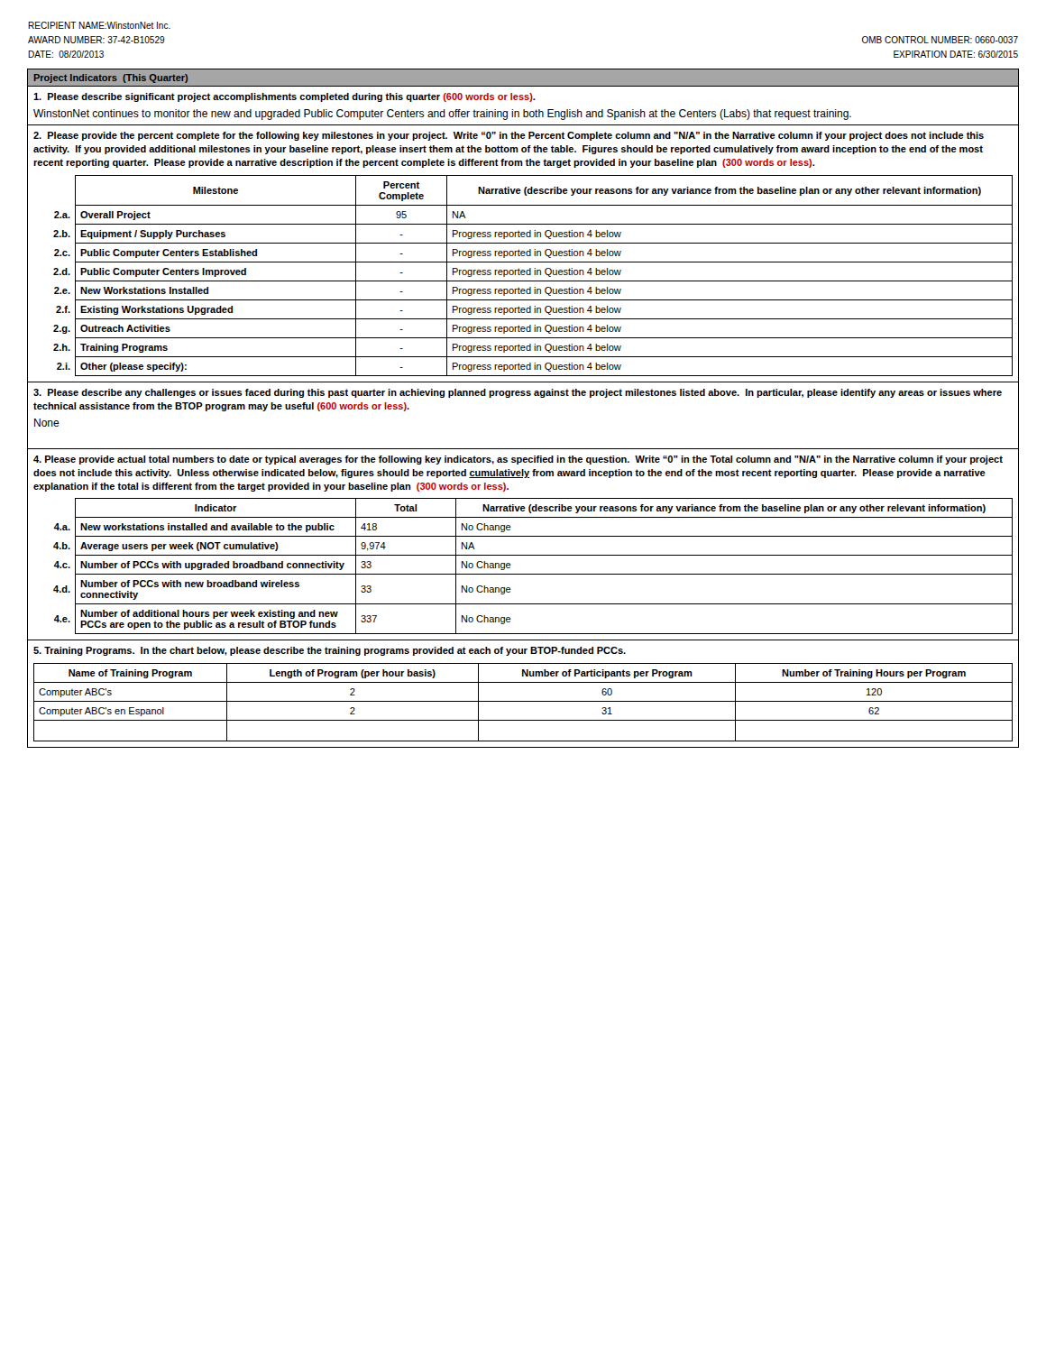| RECIPIENT NAME:WinstonNet Inc. AWARD NUMBER: 37-42-B10529 DATE: 08/20/2013 | OMB CONTROL NUMBER: 0660-0037 EXPIRATION DATE: 6/30/2015 |
Project Indicators (This Quarter)
1. Please describe significant project accomplishments completed during this quarter (600 words or less).
WinstonNet continues to monitor the new and upgraded Public Computer Centers and offer training in both English and Spanish at the Centers (Labs) that request training.
2. Please provide the percent complete for the following key milestones in your project. Write “0” in the Percent Complete column and "N/A" in the Narrative column if your project does not include this activity. If you provided additional milestones in your baseline report, please insert them at the bottom of the table. Figures should be reported cumulatively from award inception to the end of the most recent reporting quarter. Please provide a narrative description if the percent complete is different from the target provided in your baseline plan (300 words or less).
| | Milestone | Percent Complete | Narrative (describe your reasons for any variance from the baseline plan or any other relevant information) |
| 2.a. | Overall Project | 95 | NA |
| 2.b. | Equipment / Supply Purchases | - | Progress reported in Question 4 below |
| 2.c. | Public Computer Centers Established | - | Progress reported in Question 4 below |
| 2.d. | Public Computer Centers Improved | - | Progress reported in Question 4 below |
| 2.e. | New Workstations Installed | - | Progress reported in Question 4 below |
| 2.f. | Existing Workstations Upgraded | - | Progress reported in Question 4 below |
| 2.g. | Outreach Activities | - | Progress reported in Question 4 below |
| 2.h. | Training Programs | - | Progress reported in Question 4 below |
| 2.i. | Other (please specify): | - | Progress reported in Question 4 below |
3. Please describe any challenges or issues faced during this past quarter in achieving planned progress against the project milestones listed above. In particular, please identify any areas or issues where technical assistance from the BTOP program may be useful (600 words or less).
None
4. Please provide actual total numbers to date or typical averages for the following key indicators, as specified in the question. Write “0” in the Total column and "N/A" in the Narrative column if your project does not include this activity. Unless otherwise indicated below, figures should be reported cumulatively from award inception to the end of the most recent reporting quarter. Please provide a narrative explanation if the total is different from the target provided in your baseline plan (300 words or less).
| | Indicator | Total | Narrative (describe your reasons for any variance from the baseline plan or any other relevant information) |
| 4.a. | New workstations installed and available to the public | 418 | No Change |
| 4.b. | Average users per week (NOT cumulative) | 9,974 | NA |
| 4.c. | Number of PCCs with upgraded broadband connectivity | 33 | No Change |
| 4.d. | Number of PCCs with new broadband wireless connectivity | 33 | No Change |
| 4.e. | Number of additional hours per week existing and new PCCs are open to the public as a result of BTOP funds | 337 | No Change |
5. Training Programs. In the chart below, please describe the training programs provided at each of your BTOP-funded PCCs.
| Name of Training Program | Length of Program (per hour basis) | Number of Participants per Program | Number of Training Hours per Program |
| --- | --- | --- | --- |
| Computer ABC's | 2 | 60 | 120 |
| Computer ABC's en Espanol | 2 | 31 | 62 |